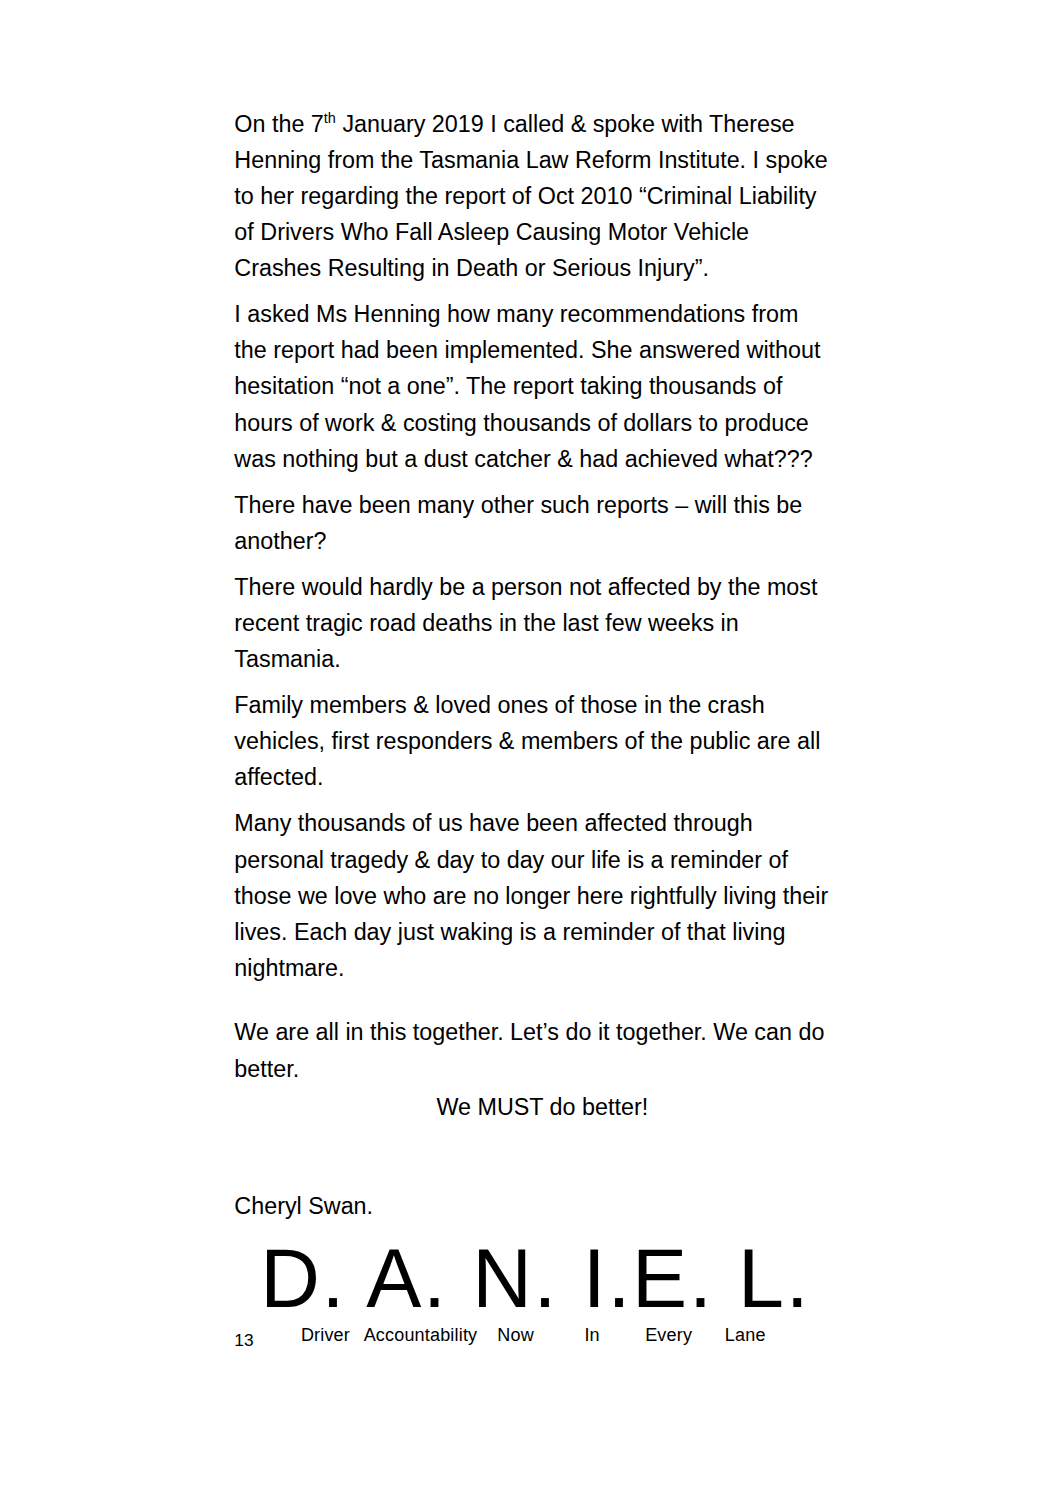On the 7th January 2019 I called & spoke with Therese Henning from the Tasmania Law Reform Institute. I spoke to her regarding the report of Oct 2010 “Criminal Liability of Drivers Who Fall Asleep Causing Motor Vehicle Crashes Resulting in Death or Serious Injury”.
I asked Ms Henning how many recommendations from the report had been implemented. She answered without hesitation “not a one”. The report taking thousands of hours of work & costing thousands of dollars to produce was nothing but a dust catcher & had achieved what???
There have been many other such reports – will this be another?
There would hardly be a person not affected by the most recent tragic road deaths in the last few weeks in Tasmania.
Family members & loved ones of those in the crash vehicles, first responders & members of the public are all affected.
Many thousands of us have been affected through personal tragedy & day to day our life is a reminder of those we love who are no longer here rightfully living their lives. Each day just waking is a reminder of that living nightmare.
We are all in this together. Let’s do it together. We can do better.
We MUST do better!
Cheryl Swan.
D. A. N. I.E. L.
Driver Accountability Now In Every Lane
13